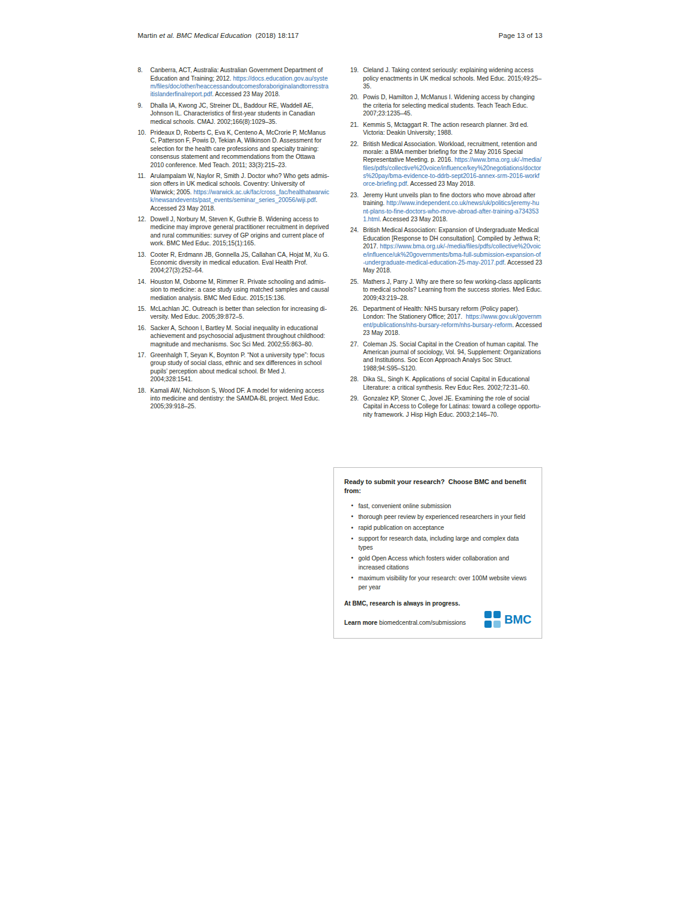Martin et al. BMC Medical Education (2018) 18:117
Page 13 of 13
Canberra, ACT, Australia: Australian Government Department of Education and Training; 2012. https://docs.education.gov.au/system/files/doc/other/heaccessandoutcomesforaboriginalandtorresstraitislanderfinalreport.pdf. Accessed 23 May 2018.
Dhalla IA, Kwong JC, Streiner DL, Baddour RE, Waddell AE, Johnson IL. Characteristics of first-year students in Canadian medical schools. CMAJ. 2002;166(8):1029–35.
Prideaux D, Roberts C, Eva K, Centeno A, McCrorie P, McManus C, Patterson F, Powis D, Tekian A, Wilkinson D. Assessment for selection for the health care professions and specialty training: consensus statement and recommendations from the Ottawa 2010 conference. Med Teach. 2011; 33(3):215–23.
Arulampalam W, Naylor R, Smith J. Doctor who? Who gets admission offers in UK medical schools. Coventry: University of Warwick; 2005. https://warwick.ac.uk/fac/cross_fac/healthatwarwick/newsandevents/past_events/seminar_series_20056/wiji.pdf. Accessed 23 May 2018.
Dowell J, Norbury M, Steven K, Guthrie B. Widening access to medicine may improve general practitioner recruitment in deprived and rural communities: survey of GP origins and current place of work. BMC Med Educ. 2015;15(1):165.
Cooter R, Erdmann JB, Gonnella JS, Callahan CA, Hojat M, Xu G. Economic diversity in medical education. Eval Health Prof. 2004;27(3):252–64.
Houston M, Osborne M, Rimmer R. Private schooling and admission to medicine: a case study using matched samples and causal mediation analysis. BMC Med Educ. 2015;15:136.
McLachlan JC. Outreach is better than selection for increasing diversity. Med Educ. 2005;39:872–5.
Sacker A, Schoon I, Bartley M. Social inequality in educational achievement and psychosocial adjustment throughout childhood: magnitude and mechanisms. Soc Sci Med. 2002;55:863–80.
Greenhalgh T, Seyan K, Boynton P. “Not a university type”: focus group study of social class, ethnic and sex differences in school pupils’ perception about medical school. Br Med J. 2004;328:1541.
Kamali AW, Nicholson S, Wood DF. A model for widening access into medicine and dentistry: the SAMDA-BL project. Med Educ. 2005;39:918–25.
Cleland J. Taking context seriously: explaining widening access policy enactments in UK medical schools. Med Educ. 2015;49:25–35.
Powis D, Hamilton J, McManus I. Widening access by changing the criteria for selecting medical students. Teach Teach Educ. 2007;23:1235–45.
Kemmis S, Mctaggart R. The action research planner. 3rd ed. Victoria: Deakin University; 1988.
British Medical Association. Workload, recruitment, retention and morale: a BMA member briefing for the 2 May 2016 Special Representative Meeting. p. 2016. https://www.bma.org.uk/-/media/files/pdfs/collective%20voice/influence/key%20negotiations/doctors%20pay/bma-evidence-to-ddrb-sept2016-annex-srm-2016-workforce-briefing.pdf. Accessed 23 May 2018.
Jeremy Hunt unveils plan to fine doctors who move abroad after training. http://www.independent.co.uk/news/uk/politics/jeremy-hunt-plans-to-fine-doctors-who-move-abroad-after-training-a7343531.html. Accessed 23 May 2018.
British Medical Association: Expansion of Undergraduate Medical Education [Response to DH consultation]. Compiled by Jethwa R; 2017. https://www.bma.org.uk/-/media/files/pdfs/collective%20voice/influence/uk%20governments/bma-full-submission-expansion-of-undergraduate-medical-education-25-may-2017.pdf. Accessed 23 May 2018.
Mathers J, Parry J. Why are there so few working-class applicants to medical schools? Learning from the success stories. Med Educ. 2009;43:219–28.
Department of Health: NHS bursary reform (Policy paper). London: The Stationery Office; 2017. https://www.gov.uk/government/publications/nhs-bursary-reform/nhs-bursary-reform. Accessed 23 May 2018.
Coleman JS. Social Capital in the Creation of human capital. The American journal of sociology, Vol. 94, Supplement: Organizations and Institutions. Soc Econ Approach Analys Soc Struct. 1988;94:S95–S120.
Dika SL, Singh K. Applications of social Capital in Educational Literature: a critical synthesis. Rev Educ Res. 2002;72:31–60.
Gonzalez KP, Stoner C, Jovel JE. Examining the role of social Capital in Access to College for Latinas: toward a college opportunity framework. J Hisp High Educ. 2003;2:146–70.
Ready to submit your research? Choose BMC and benefit from:
fast, convenient online submission
thorough peer review by experienced researchers in your field
rapid publication on acceptance
support for research data, including large and complex data types
gold Open Access which fosters wider collaboration and increased citations
maximum visibility for your research: over 100M website views per year
At BMC, research is always in progress.
Learn more biomedcentral.com/submissions
BMC